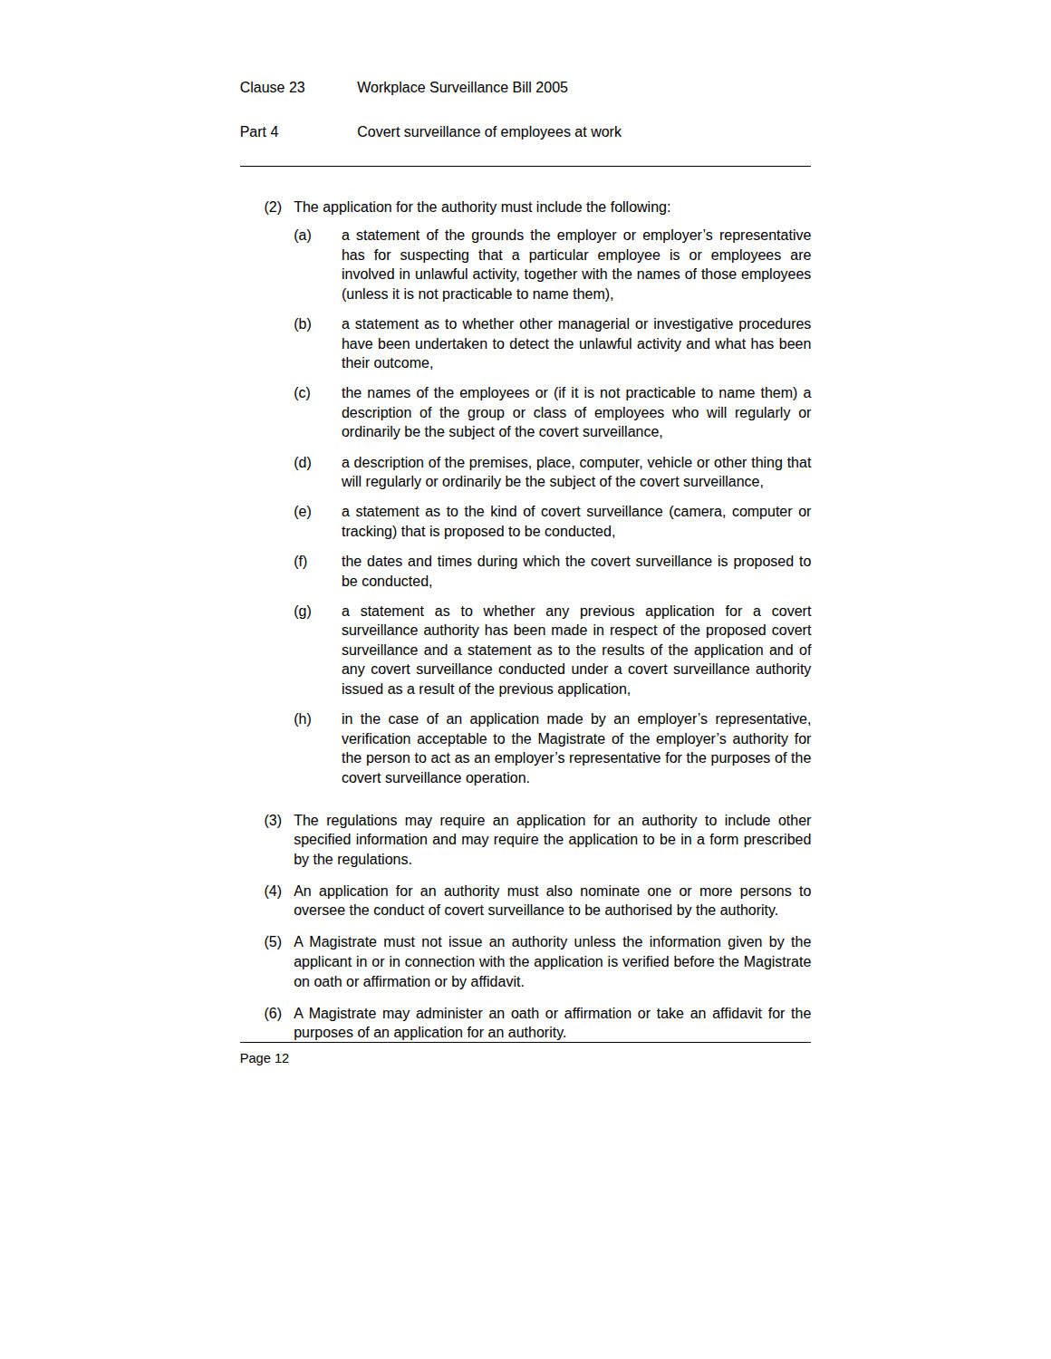Clause 23
Workplace Surveillance Bill 2005
Part 4
Covert surveillance of employees at work
(2)
The application for the authority must include the following:
(a)
a statement of the grounds the employer or employer’s representative has for suspecting that a particular employee is or employees are involved in unlawful activity, together with the names of those employees (unless it is not practicable to name them),
(b)
a statement as to whether other managerial or investigative procedures have been undertaken to detect the unlawful activity and what has been their outcome,
(c)
the names of the employees or (if it is not practicable to name them) a description of the group or class of employees who will regularly or ordinarily be the subject of the covert surveillance,
(d)
a description of the premises, place, computer, vehicle or other thing that will regularly or ordinarily be the subject of the covert surveillance,
(e)
a statement as to the kind of covert surveillance (camera, computer or tracking) that is proposed to be conducted,
(f)
the dates and times during which the covert surveillance is proposed to be conducted,
(g)
a statement as to whether any previous application for a covert surveillance authority has been made in respect of the proposed covert surveillance and a statement as to the results of the application and of any covert surveillance conducted under a covert surveillance authority issued as a result of the previous application,
(h)
in the case of an application made by an employer’s representative, verification acceptable to the Magistrate of the employer’s authority for the person to act as an employer’s representative for the purposes of the covert surveillance operation.
(3)
The regulations may require an application for an authority to include other specified information and may require the application to be in a form prescribed by the regulations.
(4)
An application for an authority must also nominate one or more persons to oversee the conduct of covert surveillance to be authorised by the authority.
(5)
A Magistrate must not issue an authority unless the information given by the applicant in or in connection with the application is verified before the Magistrate on oath or affirmation or by affidavit.
(6)
A Magistrate may administer an oath or affirmation or take an affidavit for the purposes of an application for an authority.
Page 12